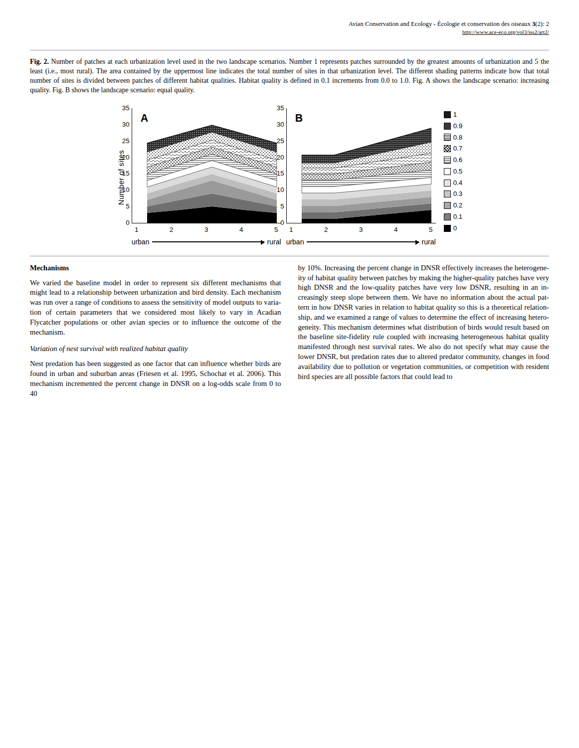Avian Conservation and Ecology - Écologie et conservation des oiseaux 3(2): 2 http://www.ace-eco.org/vol3/iss2/art2/
Fig. 2. Number of patches at each urbanization level used in the two landscape scenarios. Number 1 represents patches surrounded by the greatest amounts of urbanization and 5 the least (i.e., most rural). The area contained by the uppermost line indicates the total number of sites in that urbanization level. The different shading patterns indicate how that total number of sites is divided between patches of different habitat qualities. Habitat quality is defined in 0.1 increments from 0.0 to 1.0. Fig. A shows the landscape scenario: increasing quality. Fig. B shows the landscape scenario: equal quality.
Number of sites
A
35 30 25 20 15 10 5 0
12345
urban rural
B
35 30 25 20 15 10 5 0
12345
urban rural
1
0.9
0.8
0.7
0.6
0.5
0.4
0.3
0.2
0.1
0
Mechanisms
We varied the baseline model in order to represent six different mechanisms that might lead to a relationship between urbanization and bird density. Each mechanism was run over a range of conditions to assess the sensitivity of model outputs to variation of certain parameters that we considered most likely to vary in Acadian Flycatcher populations or other avian species or to influence the outcome of the mechanism.
Variation of nest survival with realized habitat quality
Nest predation has been suggested as one factor that can influence whether birds are found in urban and suburban areas (Friesen et al. 1995, Schochat et al. 2006). This mechanism incremented the percent change in DNSR on a log-odds scale from 0 to 40
by 10%. Increasing the percent change in DNSR effectively increases the heterogeneity of habitat quality between patches by making the higher-quality patches have very high DNSR and the low-quality patches have very low DSNR, resulting in an increasingly steep slope between them. We have no information about the actual pattern in how DNSR varies in relation to habitat quality so this is a theoretical relationship, and we examined a range of values to determine the effect of increasing heterogeneity. This mechanism determines what distribution of birds would result based on the baseline site-fidelity rule coupled with increasing heterogeneous habitat quality manifested through nest survival rates. We also do not specify what may cause the lower DNSR, but predation rates due to altered predator community, changes in food availability due to pollution or vegetation communities, or competition with resident bird species are all possible factors that could lead to